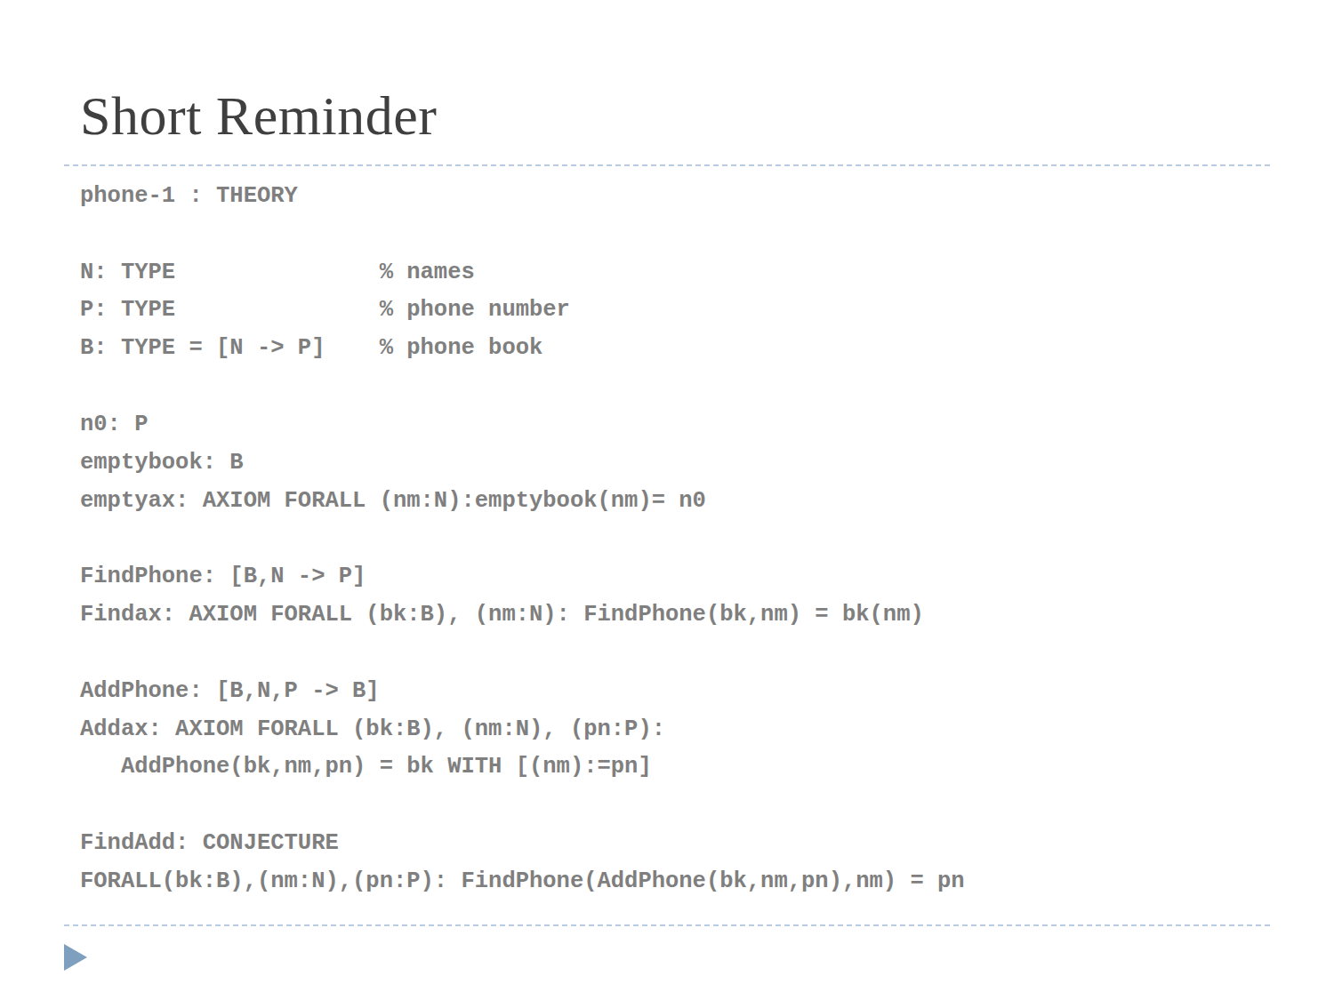Short Reminder
phone-1 : THEORY

N: TYPE               % names
P: TYPE               % phone number
B: TYPE = [N -> P]    % phone book

n0: P
emptybook: B
emptyax: AXIOM FORALL (nm:N):emptybook(nm)= n0

FindPhone: [B,N -> P]
Findax: AXIOM FORALL (bk:B), (nm:N): FindPhone(bk,nm) = bk(nm)

AddPhone: [B,N,P -> B]
Addax: AXIOM FORALL (bk:B), (nm:N), (pn:P):
   AddPhone(bk,nm,pn) = bk WITH [(nm):=pn]

FindAdd: CONJECTURE
FORALL(bk:B),(nm:N),(pn:P): FindPhone(AddPhone(bk,nm,pn),nm) = pn